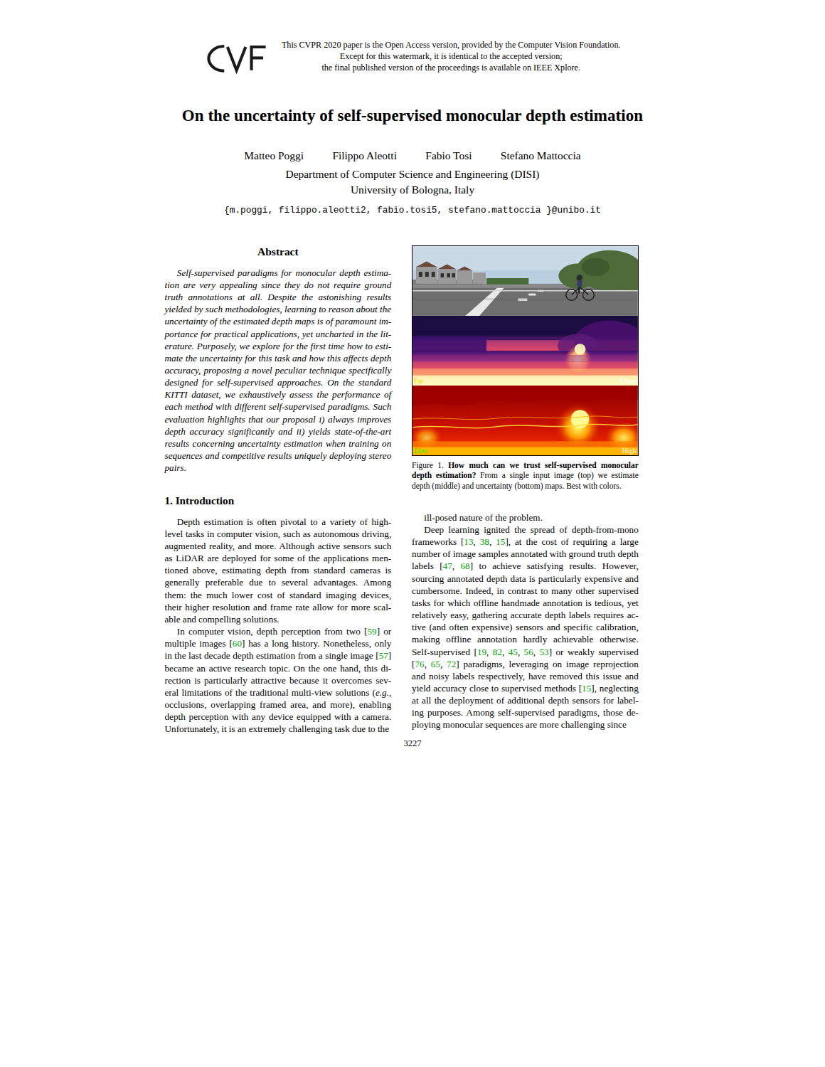This CVPR 2020 paper is the Open Access version, provided by the Computer Vision Foundation.
Except for this watermark, it is identical to the accepted version;
the final published version of the proceedings is available on IEEE Xplore.
On the uncertainty of self-supervised monocular depth estimation
Matteo Poggi Filippo Aleotti Fabio Tosi Stefano Mattoccia
Department of Computer Science and Engineering (DISI)
University of Bologna, Italy
{m.poggi, filippo.aleotti2, fabio.tosi5, stefano.mattoccia }@unibo.it
Abstract
Self-supervised paradigms for monocular depth estimation are very appealing since they do not require ground truth annotations at all. Despite the astonishing results yielded by such methodologies, learning to reason about the uncertainty of the estimated depth maps is of paramount importance for practical applications, yet uncharted in the literature. Purposely, we explore for the first time how to estimate the uncertainty for this task and how this affects depth accuracy, proposing a novel peculiar technique specifically designed for self-supervised approaches. On the standard KITTI dataset, we exhaustively assess the performance of each method with different self-supervised paradigms. Such evaluation highlights that our proposal i) always improves depth accuracy significantly and ii) yields state-of-the-art results concerning uncertainty estimation when training on sequences and competitive results uniquely deploying stereo pairs.
1. Introduction
Depth estimation is often pivotal to a variety of high-level tasks in computer vision, such as autonomous driving, augmented reality, and more. Although active sensors such as LiDAR are deployed for some of the applications mentioned above, estimating depth from standard cameras is generally preferable due to several advantages. Among them: the much lower cost of standard imaging devices, their higher resolution and frame rate allow for more scalable and compelling solutions.
In computer vision, depth perception from two [59] or multiple images [60] has a long history. Nonetheless, only in the last decade depth estimation from a single image [57] became an active research topic. On the one hand, this direction is particularly attractive because it overcomes several limitations of the traditional multi-view solutions (e.g., occlusions, overlapping framed area, and more), enabling depth perception with any device equipped with a camera. Unfortunately, it is an extremely challenging task due to the
Far Close
Low High
Figure 1. How much can we trust self-supervised monocular depth estimation? From a single input image (top) we estimate depth (middle) and uncertainty (bottom) maps. Best with colors.
ill-posed nature of the problem.
Deep learning ignited the spread of depth-from-mono frameworks [13, 38, 15], at the cost of requiring a large number of image samples annotated with ground truth depth labels [47, 68] to achieve satisfying results. However, sourcing annotated depth data is particularly expensive and cumbersome. Indeed, in contrast to many other supervised tasks for which offline handmade annotation is tedious, yet relatively easy, gathering accurate depth labels requires active (and often expensive) sensors and specific calibration, making offline annotation hardly achievable otherwise. Self-supervised [19, 82, 45, 56, 53] or weakly supervised [76, 65, 72] paradigms, leveraging on image reprojection and noisy labels respectively, have removed this issue and yield accuracy close to supervised methods [15], neglecting at all the deployment of additional depth sensors for labeling purposes. Among self-supervised paradigms, those deploying monocular sequences are more challenging since
3227